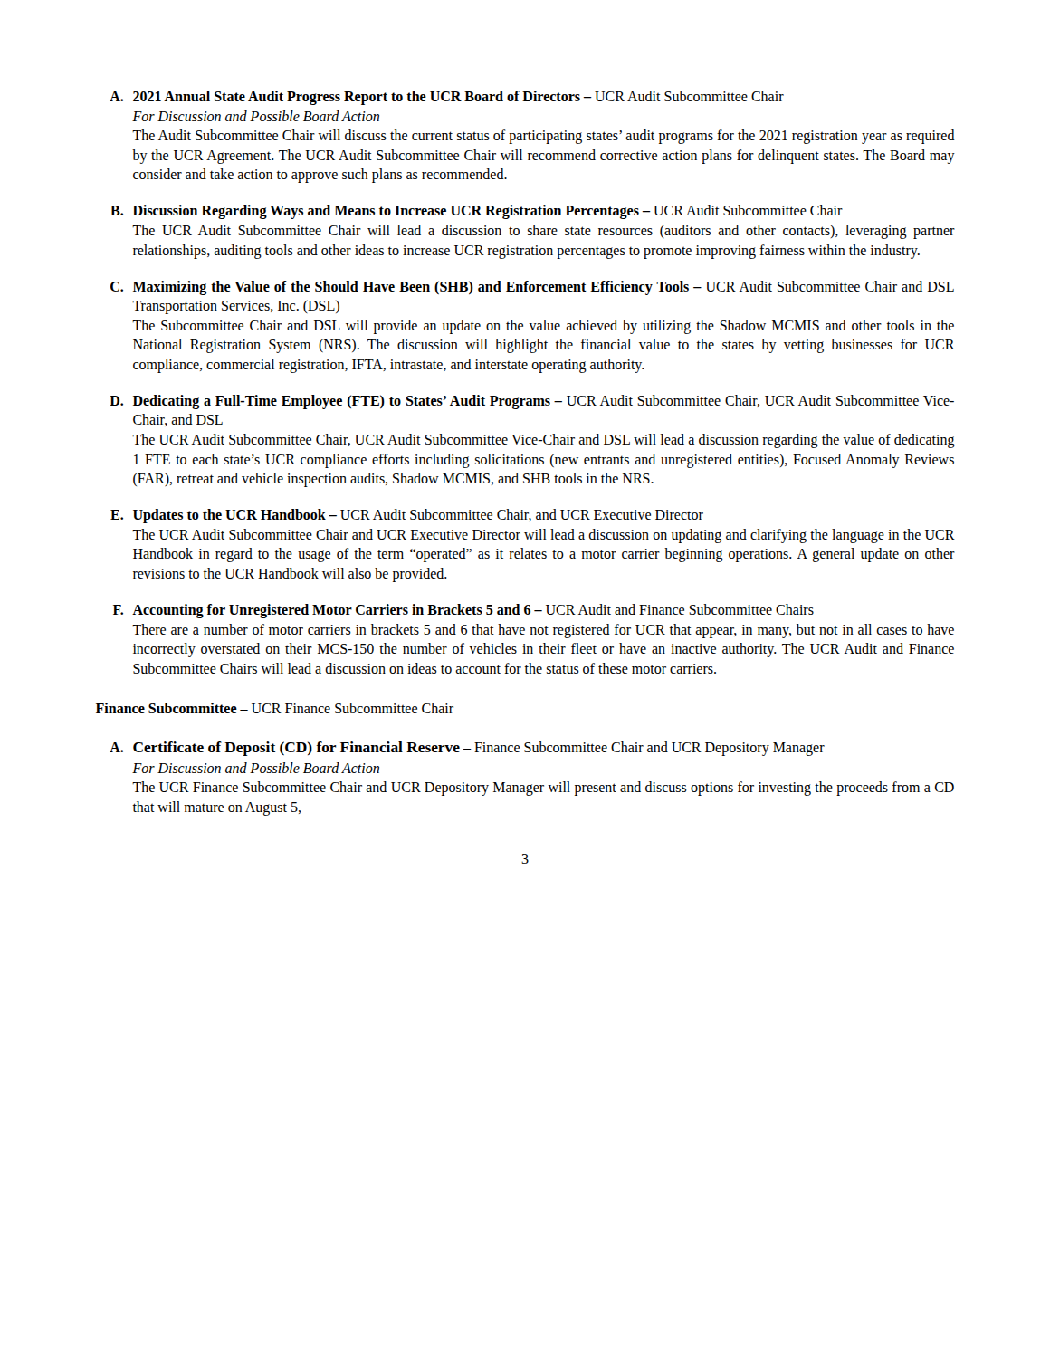2021 Annual State Audit Progress Report to the UCR Board of Directors – UCR Audit Subcommittee Chair
For Discussion and Possible Board Action
The Audit Subcommittee Chair will discuss the current status of participating states’ audit programs for the 2021 registration year as required by the UCR Agreement. The UCR Audit Subcommittee Chair will recommend corrective action plans for delinquent states. The Board may consider and take action to approve such plans as recommended.
Discussion Regarding Ways and Means to Increase UCR Registration Percentages – UCR Audit Subcommittee Chair
The UCR Audit Subcommittee Chair will lead a discussion to share state resources (auditors and other contacts), leveraging partner relationships, auditing tools and other ideas to increase UCR registration percentages to promote improving fairness within the industry.
Maximizing the Value of the Should Have Been (SHB) and Enforcement Efficiency Tools – UCR Audit Subcommittee Chair and DSL Transportation Services, Inc. (DSL)
The Subcommittee Chair and DSL will provide an update on the value achieved by utilizing the Shadow MCMIS and other tools in the National Registration System (NRS). The discussion will highlight the financial value to the states by vetting businesses for UCR compliance, commercial registration, IFTA, intrastate, and interstate operating authority.
Dedicating a Full-Time Employee (FTE) to States’ Audit Programs – UCR Audit Subcommittee Chair, UCR Audit Subcommittee Vice-Chair, and DSL
The UCR Audit Subcommittee Chair, UCR Audit Subcommittee Vice-Chair and DSL will lead a discussion regarding the value of dedicating 1 FTE to each state’s UCR compliance efforts including solicitations (new entrants and unregistered entities), Focused Anomaly Reviews (FAR), retreat and vehicle inspection audits, Shadow MCMIS, and SHB tools in the NRS.
Updates to the UCR Handbook – UCR Audit Subcommittee Chair, and UCR Executive Director
The UCR Audit Subcommittee Chair and UCR Executive Director will lead a discussion on updating and clarifying the language in the UCR Handbook in regard to the usage of the term “operated” as it relates to a motor carrier beginning operations. A general update on other revisions to the UCR Handbook will also be provided.
Accounting for Unregistered Motor Carriers in Brackets 5 and 6 – UCR Audit and Finance Subcommittee Chairs
There are a number of motor carriers in brackets 5 and 6 that have not registered for UCR that appear, in many, but not in all cases to have incorrectly overstated on their MCS-150 the number of vehicles in their fleet or have an inactive authority. The UCR Audit and Finance Subcommittee Chairs will lead a discussion on ideas to account for the status of these motor carriers.
Finance Subcommittee – UCR Finance Subcommittee Chair
Certificate of Deposit (CD) for Financial Reserve – Finance Subcommittee Chair and UCR Depository Manager
For Discussion and Possible Board Action
The UCR Finance Subcommittee Chair and UCR Depository Manager will present and discuss options for investing the proceeds from a CD that will mature on August 5,
3